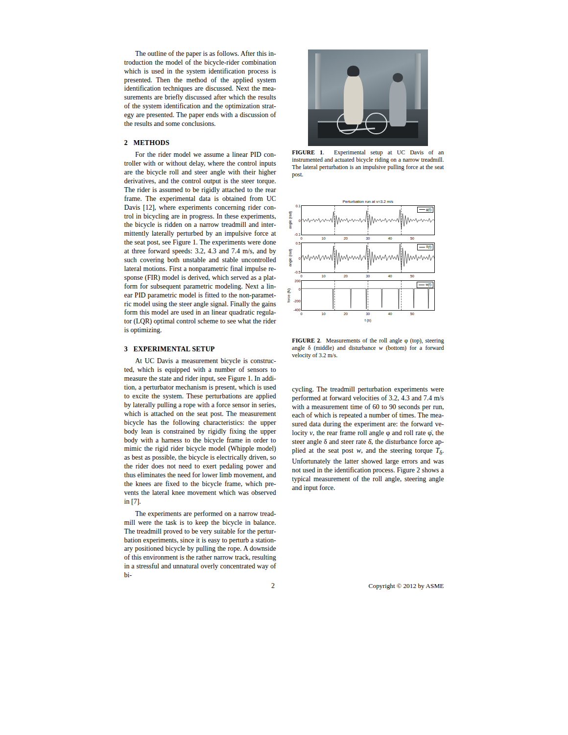The outline of the paper is as follows. After this introduction the model of the bicycle-rider combination which is used in the system identification process is presented. Then the method of the applied system identification techniques are discussed. Next the measurements are briefly discussed after which the results of the system identification and the optimization strategy are presented. The paper ends with a discussion of the results and some conclusions.
2 METHODS
For the rider model we assume a linear PID controller with or without delay, where the control inputs are the bicycle roll and steer angle with their higher derivatives, and the control output is the steer torque. The rider is assumed to be rigidly attached to the rear frame. The experimental data is obtained from UC Davis [12], where experiments concerning rider control in bicycling are in progress. In these experiments, the bicycle is ridden on a narrow treadmill and intermittently laterally perturbed by an impulsive force at the seat post, see Figure 1. The experiments were done at three forward speeds: 3.2, 4.3 and 7.4 m/s, and by such covering both unstable and stable uncontrolled lateral motions. First a nonparametric final impulse response (FIR) model is derived, which served as a platform for subsequent parametric modeling. Next a linear PID parametric model is fitted to the non-parametric model using the steer angle signal. Finally the gains form this model are used in an linear quadratic regulator (LQR) optimal control scheme to see what the rider is optimizing.
3 EXPERIMENTAL SETUP
At UC Davis a measurement bicycle is constructed, which is equipped with a number of sensors to measure the state and rider input, see Figure 1. In addition, a perturbator mechanism is present, which is used to excite the system. These perturbations are applied by laterally pulling a rope with a force sensor in series, which is attached on the seat post. The measurement bicycle has the following characteristics: the upper body lean is constrained by rigidly fixing the upper body with a harness to the bicycle frame in order to mimic the rigid rider bicycle model (Whipple model) as best as possible, the bicycle is electrically driven, so the rider does not need to exert pedaling power and thus eliminates the need for lower limb movement, and the knees are fixed to the bicycle frame, which prevents the lateral knee movement which was observed in [7].
The experiments are performed on a narrow treadmill were the task is to keep the bicycle in balance. The treadmill proved to be very suitable for the perturbation experiments, since it is easy to perturb a stationary positioned bicycle by pulling the rope. A downside of this environment is the rather narrow track, resulting in a stressful and unnatural overly concentrated way of bi-
FIGURE 1. Experimental setup at UC Davis of an instrumented and actuated bicycle riding on a narrow treadmill. The lateral perturbation is an impulsive pulling force at the seat post.
Perturbation run at v=3.2 m/s
angle (rad)
0.1
0
-0.1
φ(t)
0
10
20
30
40
50
angle (rad)
0.5
0
-0.5
δ(t)
0
10
20
30
40
50
force (N)
200
0
-200
-400
w(t)
0
10
20
30
40
50
t (s)
FIGURE 2. Measurements of the roll angle φ (top), steering angle δ (middle) and disturbance w (bottom) for a forward velocity of 3.2 m/s.
cycling. The treadmill perturbation experiments were performed at forward velocities of 3.2, 4.3 and 7.4 m/s with a measurement time of 60 to 90 seconds per run, each of which is repeated a number of times. The measured data during the experiment are: the forward velocity v, the rear frame roll angle φ and roll rate φ̇, the steer angle δ and steer rate δ̇, the disturbance force applied at the seat post w, and the steering torque Tδ. Unfortunately the latter showed large errors and was not used in the identification process. Figure 2 shows a typical measurement of the roll angle, steering angle and input force.
2
Copyright © 2012 by ASME